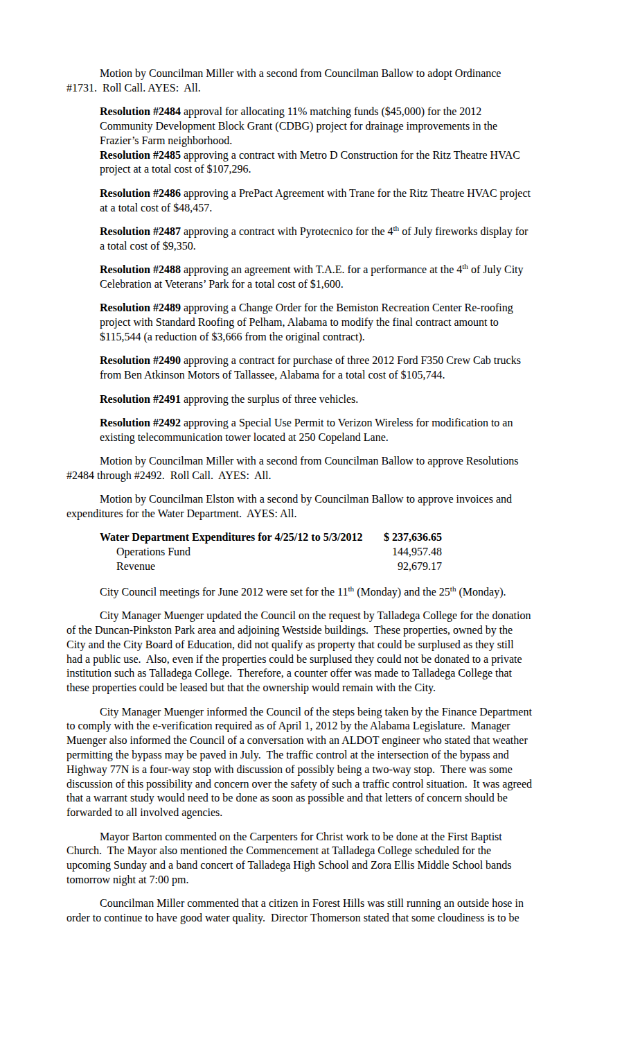Motion by Councilman Miller with a second from Councilman Ballow to adopt Ordinance #1731. Roll Call. AYES: All.
Resolution #2484 approval for allocating 11% matching funds ($45,000) for the 2012 Community Development Block Grant (CDBG) project for drainage improvements in the Frazier’s Farm neighborhood.
Resolution #2485 approving a contract with Metro D Construction for the Ritz Theatre HVAC project at a total cost of $107,296.
Resolution #2486 approving a PrePact Agreement with Trane for the Ritz Theatre HVAC project at a total cost of $48,457.
Resolution #2487 approving a contract with Pyrotecnico for the 4th of July fireworks display for a total cost of $9,350.
Resolution #2488 approving an agreement with T.A.E. for a performance at the 4th of July City Celebration at Veterans’ Park for a total cost of $1,600.
Resolution #2489 approving a Change Order for the Bemiston Recreation Center Re-roofing project with Standard Roofing of Pelham, Alabama to modify the final contract amount to $115,544 (a reduction of $3,666 from the original contract).
Resolution #2490 approving a contract for purchase of three 2012 Ford F350 Crew Cab trucks from Ben Atkinson Motors of Tallassee, Alabama for a total cost of $105,744.
Resolution #2491 approving the surplus of three vehicles.
Resolution #2492 approving a Special Use Permit to Verizon Wireless for modification to an existing telecommunication tower located at 250 Copeland Lane.
Motion by Councilman Miller with a second from Councilman Ballow to approve Resolutions #2484 through #2492. Roll Call. AYES: All.
Motion by Councilman Elston with a second by Councilman Ballow to approve invoices and expenditures for the Water Department. AYES: All.
| Water Department Expenditures for 4/25/12 to 5/3/2012 | $ 237,636.65 |
| Operations Fund | 144,957.48 |
| Revenue | 92,679.17 |
City Council meetings for June 2012 were set for the 11th (Monday) and the 25th (Monday).
City Manager Muenger updated the Council on the request by Talladega College for the donation of the Duncan-Pinkston Park area and adjoining Westside buildings. These properties, owned by the City and the City Board of Education, did not qualify as property that could be surplused as they still had a public use. Also, even if the properties could be surplused they could not be donated to a private institution such as Talladega College. Therefore, a counter offer was made to Talladega College that these properties could be leased but that the ownership would remain with the City.
City Manager Muenger informed the Council of the steps being taken by the Finance Department to comply with the e-verification required as of April 1, 2012 by the Alabama Legislature. Manager Muenger also informed the Council of a conversation with an ALDOT engineer who stated that weather permitting the bypass may be paved in July. The traffic control at the intersection of the bypass and Highway 77N is a four-way stop with discussion of possibly being a two-way stop. There was some discussion of this possibility and concern over the safety of such a traffic control situation. It was agreed that a warrant study would need to be done as soon as possible and that letters of concern should be forwarded to all involved agencies.
Mayor Barton commented on the Carpenters for Christ work to be done at the First Baptist Church. The Mayor also mentioned the Commencement at Talladega College scheduled for the upcoming Sunday and a band concert of Talladega High School and Zora Ellis Middle School bands tomorrow night at 7:00 pm.
Councilman Miller commented that a citizen in Forest Hills was still running an outside hose in order to continue to have good water quality. Director Thomerson stated that some cloudiness is to be